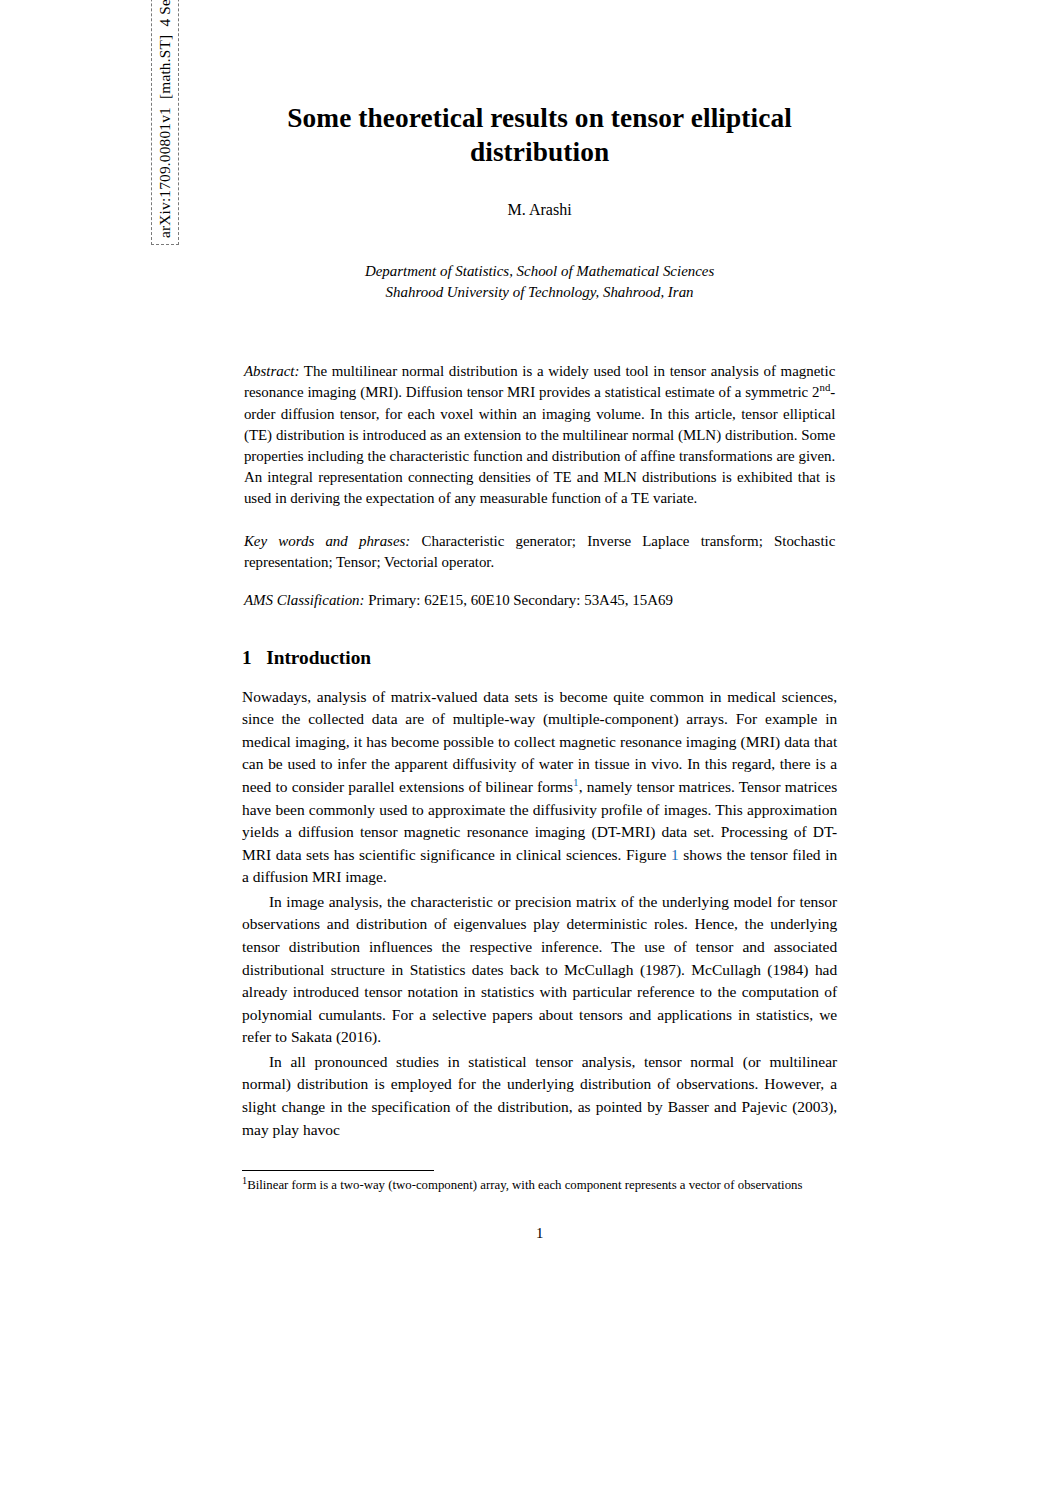arXiv:1709.00801v1 [math.ST] 4 Sep 2017
Some theoretical results on tensor elliptical
distribution
M. Arashi
Department of Statistics, School of Mathematical Sciences
Shahrood University of Technology, Shahrood, Iran
Abstract: The multilinear normal distribution is a widely used tool in tensor analysis of magnetic resonance imaging (MRI). Diffusion tensor MRI provides a statistical estimate of a symmetric 2nd-order diffusion tensor, for each voxel within an imaging volume. In this article, tensor elliptical (TE) distribution is introduced as an extension to the multilinear normal (MLN) distribution. Some properties including the characteristic function and distribution of affine transformations are given. An integral representation connecting densities of TE and MLN distributions is exhibited that is used in deriving the expectation of any measurable function of a TE variate.
Key words and phrases: Characteristic generator; Inverse Laplace transform; Stochastic representation; Tensor; Vectorial operator.
AMS Classification: Primary: 62E15, 60E10 Secondary: 53A45, 15A69
1 Introduction
Nowadays, analysis of matrix-valued data sets is become quite common in medical sciences, since the collected data are of multiple-way (multiple-component) arrays. For example in medical imaging, it has become possible to collect magnetic resonance imaging (MRI) data that can be used to infer the apparent diffusivity of water in tissue in vivo. In this regard, there is a need to consider parallel extensions of bilinear forms1, namely tensor matrices. Tensor matrices have been commonly used to approximate the diffusivity profile of images. This approximation yields a diffusion tensor magnetic resonance imaging (DT-MRI) data set. Processing of DT-MRI data sets has scientific significance in clinical sciences. Figure 1 shows the tensor filed in a diffusion MRI image.
In image analysis, the characteristic or precision matrix of the underlying model for tensor observations and distribution of eigenvalues play deterministic roles. Hence, the underlying tensor distribution influences the respective inference. The use of tensor and associated distributional structure in Statistics dates back to McCullagh (1987). McCullagh (1984) had already introduced tensor notation in statistics with particular reference to the computation of polynomial cumulants. For a selective papers about tensors and applications in statistics, we refer to Sakata (2016).
In all pronounced studies in statistical tensor analysis, tensor normal (or multilinear normal) distribution is employed for the underlying distribution of observations. However, a slight change in the specification of the distribution, as pointed by Basser and Pajevic (2003), may play havoc
1Bilinear form is a two-way (two-component) array, with each component represents a vector of observations
1